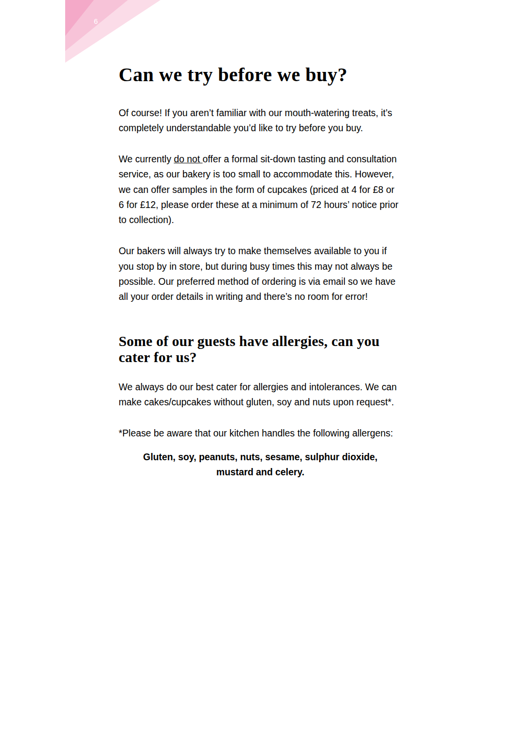6
Can we try before we buy?
Of course! If you aren’t familiar with our mouth-watering treats, it’s completely understandable you’d like to try before you buy.
We currently do not offer a formal sit-down tasting and consultation service, as our bakery is too small to accommodate this. However, we can offer samples in the form of cupcakes (priced at 4 for £8 or 6 for £12, please order these at a minimum of 72 hours’ notice prior to collection).
Our bakers will always try to make themselves available to you if you stop by in store, but during busy times this may not always be possible. Our preferred method of ordering is via email so we have all your order details in writing and there’s no room for error!
Some of our guests have allergies, can you cater for us?
We always do our best cater for allergies and intolerances. We can make cakes/cupcakes without gluten, soy and nuts upon request*.
*Please be aware that our kitchen handles the following allergens:
Gluten, soy, peanuts, nuts, sesame, sulphur dioxide, mustard and celery.